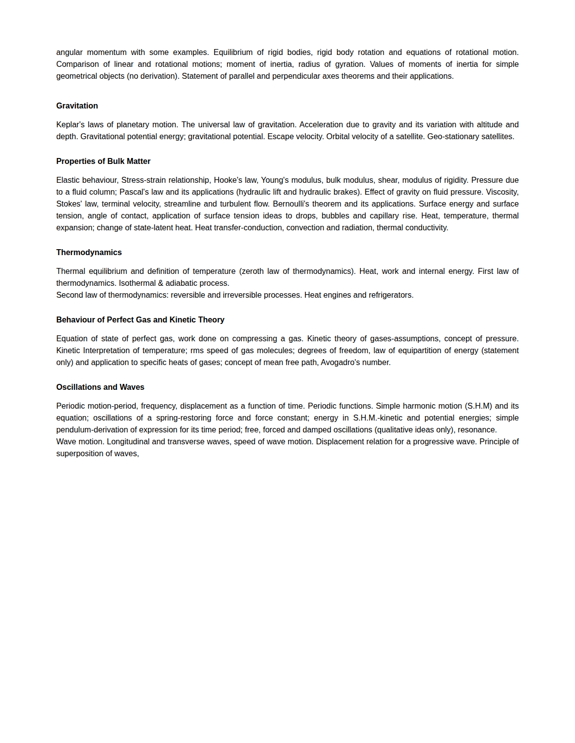angular momentum with some examples. Equilibrium of rigid bodies, rigid body rotation and equations of rotational motion. Comparison of linear and rotational motions; moment of inertia, radius of gyration. Values of moments of inertia for simple geometrical objects (no derivation). Statement of parallel and perpendicular axes theorems and their applications.
Gravitation
Keplar's laws of planetary motion. The universal law of gravitation. Acceleration due to gravity and its variation with altitude and depth. Gravitational potential energy; gravitational potential. Escape velocity. Orbital velocity of a satellite. Geo-stationary satellites.
Properties of Bulk Matter
Elastic behaviour, Stress-strain relationship, Hooke's law, Young's modulus, bulk modulus, shear, modulus of rigidity. Pressure due to a fluid column; Pascal's law and its applications (hydraulic lift and hydraulic brakes). Effect of gravity on fluid pressure. Viscosity, Stokes' law, terminal velocity, streamline and turbulent flow. Bernoulli's theorem and its applications. Surface energy and surface tension, angle of contact, application of surface tension ideas to drops, bubbles and capillary rise. Heat, temperature, thermal expansion; change of state-latent heat. Heat transfer-conduction, convection and radiation, thermal conductivity.
Thermodynamics
Thermal equilibrium and definition of temperature (zeroth law of thermodynamics). Heat, work and internal energy. First law of thermodynamics. Isothermal & adiabatic process.
Second law of thermodynamics: reversible and irreversible processes. Heat engines and refrigerators.
Behaviour of Perfect Gas and Kinetic Theory
Equation of state of perfect gas, work done on compressing a gas. Kinetic theory of gases-assumptions, concept of pressure. Kinetic Interpretation of temperature; rms speed of gas molecules; degrees of freedom, law of equipartition of energy (statement only) and application to specific heats of gases; concept of mean free path, Avogadro's number.
Oscillations and Waves
Periodic motion-period, frequency, displacement as a function of time. Periodic functions. Simple harmonic motion (S.H.M) and its equation; oscillations of a spring-restoring force and force constant; energy in S.H.M.-kinetic and potential energies; simple pendulum-derivation of expression for its time period; free, forced and damped oscillations (qualitative ideas only), resonance.
Wave motion. Longitudinal and transverse waves, speed of wave motion. Displacement relation for a progressive wave. Principle of superposition of waves,